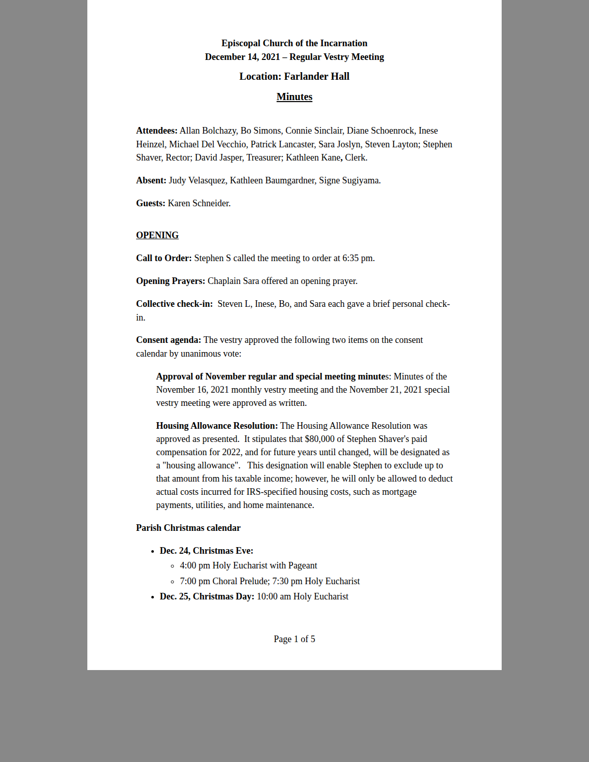Episcopal Church of the Incarnation
December 14, 2021 – Regular Vestry Meeting
Location: Farlander Hall
Minutes
Attendees: Allan Bolchazy, Bo Simons, Connie Sinclair, Diane Schoenrock, Inese Heinzel, Michael Del Vecchio, Patrick Lancaster, Sara Joslyn, Steven Layton; Stephen Shaver, Rector; David Jasper, Treasurer; Kathleen Kane, Clerk.
Absent: Judy Velasquez, Kathleen Baumgardner, Signe Sugiyama.
Guests: Karen Schneider.
OPENING
Call to Order: Stephen S called the meeting to order at 6:35 pm.
Opening Prayers: Chaplain Sara offered an opening prayer.
Collective check-in: Steven L, Inese, Bo, and Sara each gave a brief personal check-in.
Consent agenda: The vestry approved the following two items on the consent calendar by unanimous vote:
Approval of November regular and special meeting minutes: Minutes of the November 16, 2021 monthly vestry meeting and the November 21, 2021 special vestry meeting were approved as written.
Housing Allowance Resolution: The Housing Allowance Resolution was approved as presented. It stipulates that $80,000 of Stephen Shaver's paid compensation for 2022, and for future years until changed, will be designated as a "housing allowance". This designation will enable Stephen to exclude up to that amount from his taxable income; however, he will only be allowed to deduct actual costs incurred for IRS-specified housing costs, such as mortgage payments, utilities, and home maintenance.
Parish Christmas calendar
Dec. 24, Christmas Eve:
4:00 pm Holy Eucharist with Pageant
7:00 pm Choral Prelude; 7:30 pm Holy Eucharist
Dec. 25, Christmas Day: 10:00 am Holy Eucharist
Page 1 of 5